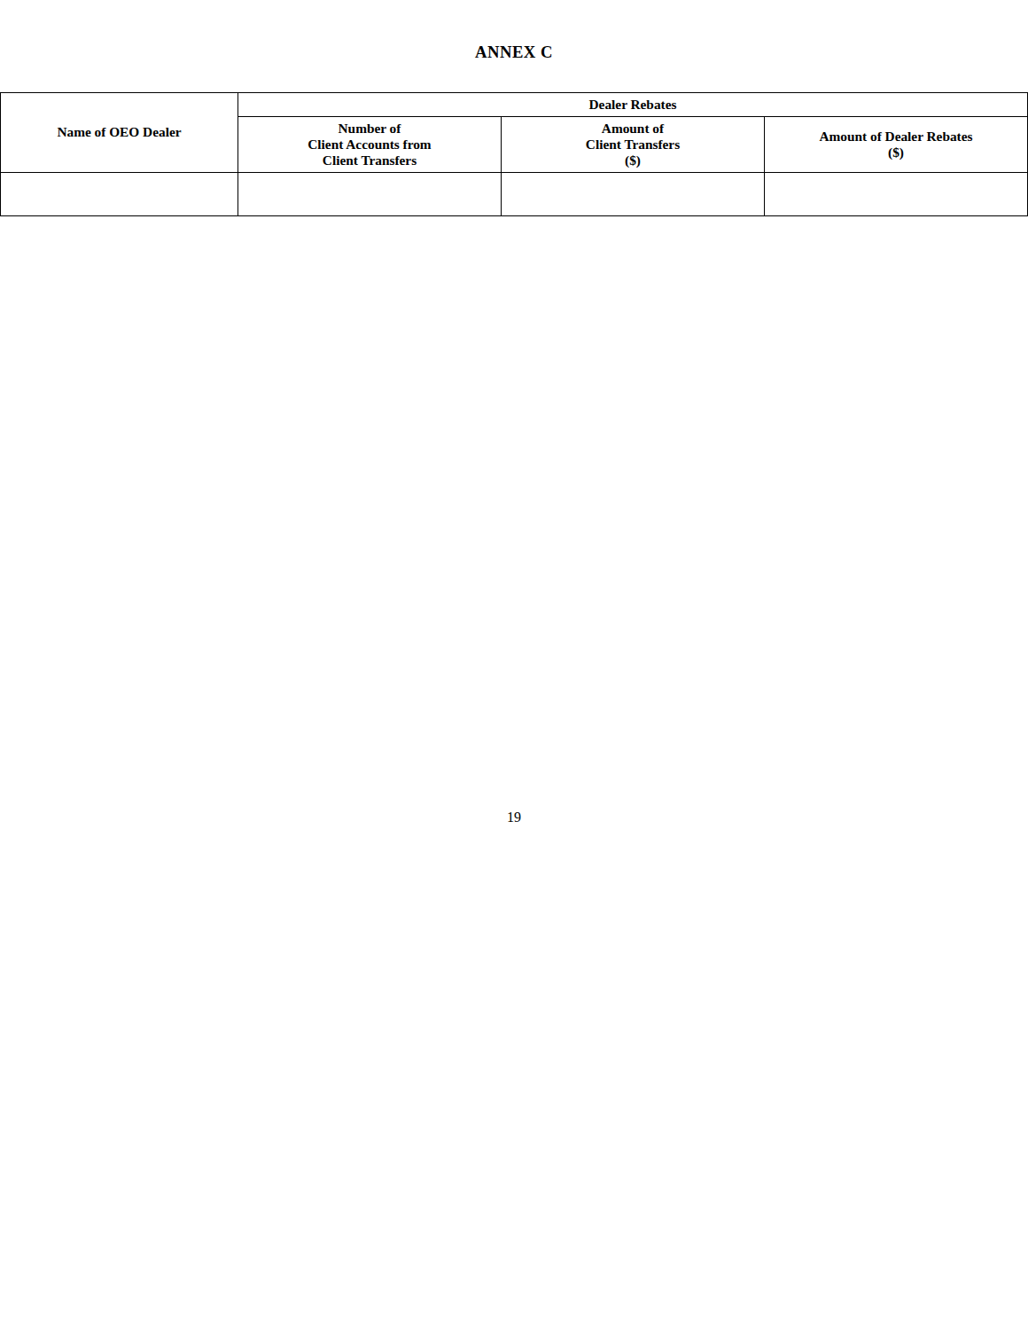ANNEX C
| Name of OEO Dealer | Dealer Rebates |
| --- | --- |
| Number of Client Accounts from Client Transfers | Amount of Client Transfers ($) | Amount of Dealer Rebates ($) |
19